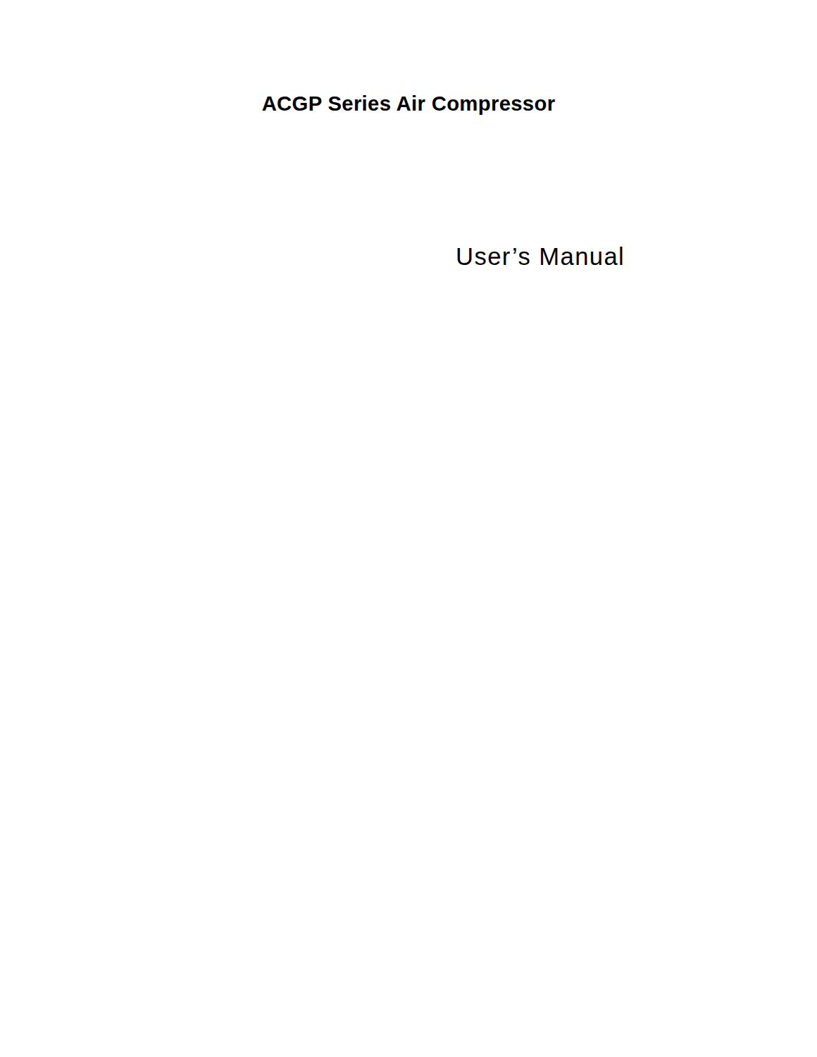ACGP Series Air Compressor
User’s Manual